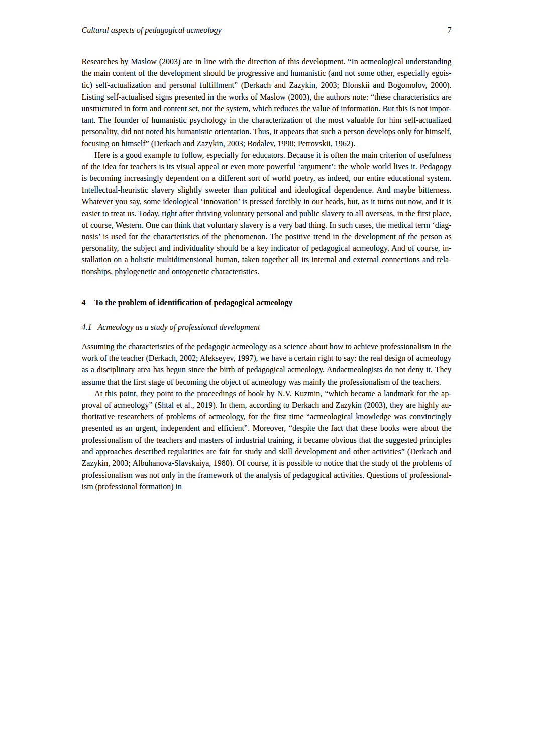Cultural aspects of pedagogical acmeology 7
Researches by Maslow (2003) are in line with the direction of this development. “In acmeological understanding the main content of the development should be progressive and humanistic (and not some other, especially egoistic) self-actualization and personal fulfillment” (Derkach and Zazykin, 2003; Blonskii and Bogomolov, 2000). Listing self-actualised signs presented in the works of Maslow (2003), the authors note: “these characteristics are unstructured in form and content set, not the system, which reduces the value of information. But this is not important. The founder of humanistic psychology in the characterization of the most valuable for him self-actualized personality, did not noted his humanistic orientation. Thus, it appears that such a person develops only for himself, focusing on himself” (Derkach and Zazykin, 2003; Bodalev, 1998; Petrovskii, 1962).
Here is a good example to follow, especially for educators. Because it is often the main criterion of usefulness of the idea for teachers is its visual appeal or even more powerful ‘argument’: the whole world lives it. Pedagogy is becoming increasingly dependent on a different sort of world poetry, as indeed, our entire educational system. Intellectual-heuristic slavery slightly sweeter than political and ideological dependence. And maybe bitterness. Whatever you say, some ideological ‘innovation’ is pressed forcibly in our heads, but, as it turns out now, and it is easier to treat us. Today, right after thriving voluntary personal and public slavery to all overseas, in the first place, of course, Western. One can think that voluntary slavery is a very bad thing. In such cases, the medical term ‘diagnosis’ is used for the characteristics of the phenomenon. The positive trend in the development of the person as personality, the subject and individuality should be a key indicator of pedagogical acmeology. And of course, installation on a holistic multidimensional human, taken together all its internal and external connections and relationships, phylogenetic and ontogenetic characteristics.
4 To the problem of identification of pedagogical acmeology
4.1 Acmeology as a study of professional development
Assuming the characteristics of the pedagogic acmeology as a science about how to achieve professionalism in the work of the teacher (Derkach, 2002; Alekseyev, 1997), we have a certain right to say: the real design of acmeology as a disciplinary area has begun since the birth of pedagogical acmeology. Andacmeologists do not deny it. They assume that the first stage of becoming the object of acmeology was mainly the professionalism of the teachers.
At this point, they point to the proceedings of book by N.V. Kuzmin, “which became a landmark for the approval of acmeology” (Shtal et al., 2019). In them, according to Derkach and Zazykin (2003), they are highly authoritative researchers of problems of acmeology, for the first time “acmeological knowledge was convincingly presented as an urgent, independent and efficient”. Moreover, “despite the fact that these books were about the professionalism of the teachers and masters of industrial training, it became obvious that the suggested principles and approaches described regularities are fair for study and skill development and other activities” (Derkach and Zazykin, 2003; Albuhanova-Slavskaiya, 1980). Of course, it is possible to notice that the study of the problems of professionalism was not only in the framework of the analysis of pedagogical activities. Questions of professionalism (professional formation) in